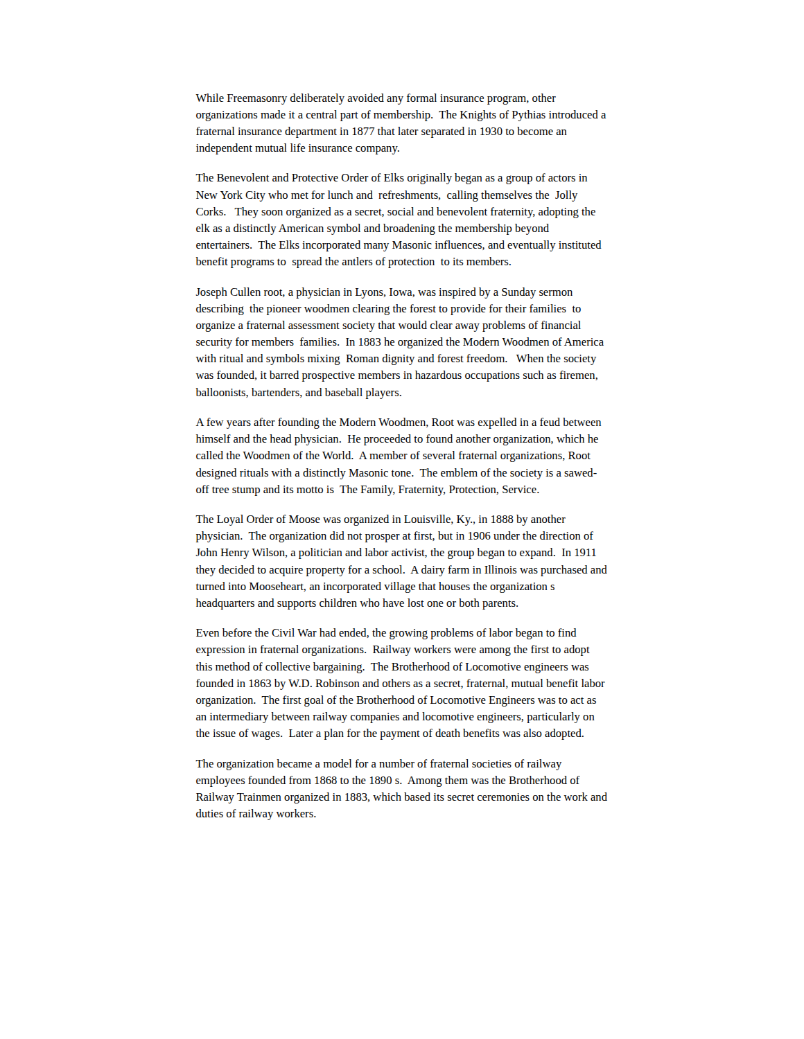While Freemasonry deliberately avoided any formal insurance program, other organizations made it a central part of membership. The Knights of Pythias introduced a fraternal insurance department in 1877 that later separated in 1930 to become an independent mutual life insurance company.
The Benevolent and Protective Order of Elks originally began as a group of actors in New York City who met for lunch and refreshments, calling themselves the Jolly Corks. They soon organized as a secret, social and benevolent fraternity, adopting the elk as a distinctly American symbol and broadening the membership beyond entertainers. The Elks incorporated many Masonic influences, and eventually instituted benefit programs to spread the antlers of protection to its members.
Joseph Cullen root, a physician in Lyons, Iowa, was inspired by a Sunday sermon describing the pioneer woodmen clearing the forest to provide for their families to organize a fraternal assessment society that would clear away problems of financial security for members families. In 1883 he organized the Modern Woodmen of America with ritual and symbols mixing Roman dignity and forest freedom. When the society was founded, it barred prospective members in hazardous occupations such as firemen, balloonists, bartenders, and baseball players.
A few years after founding the Modern Woodmen, Root was expelled in a feud between himself and the head physician. He proceeded to found another organization, which he called the Woodmen of the World. A member of several fraternal organizations, Root designed rituals with a distinctly Masonic tone. The emblem of the society is a sawed-off tree stump and its motto is The Family, Fraternity, Protection, Service.
The Loyal Order of Moose was organized in Louisville, Ky., in 1888 by another physician. The organization did not prosper at first, but in 1906 under the direction of John Henry Wilson, a politician and labor activist, the group began to expand. In 1911 they decided to acquire property for a school. A dairy farm in Illinois was purchased and turned into Mooseheart, an incorporated village that houses the organization s headquarters and supports children who have lost one or both parents.
Even before the Civil War had ended, the growing problems of labor began to find expression in fraternal organizations. Railway workers were among the first to adopt this method of collective bargaining. The Brotherhood of Locomotive engineers was founded in 1863 by W.D. Robinson and others as a secret, fraternal, mutual benefit labor organization. The first goal of the Brotherhood of Locomotive Engineers was to act as an intermediary between railway companies and locomotive engineers, particularly on the issue of wages. Later a plan for the payment of death benefits was also adopted.
The organization became a model for a number of fraternal societies of railway employees founded from 1868 to the 1890 s. Among them was the Brotherhood of Railway Trainmen organized in 1883, which based its secret ceremonies on the work and duties of railway workers.